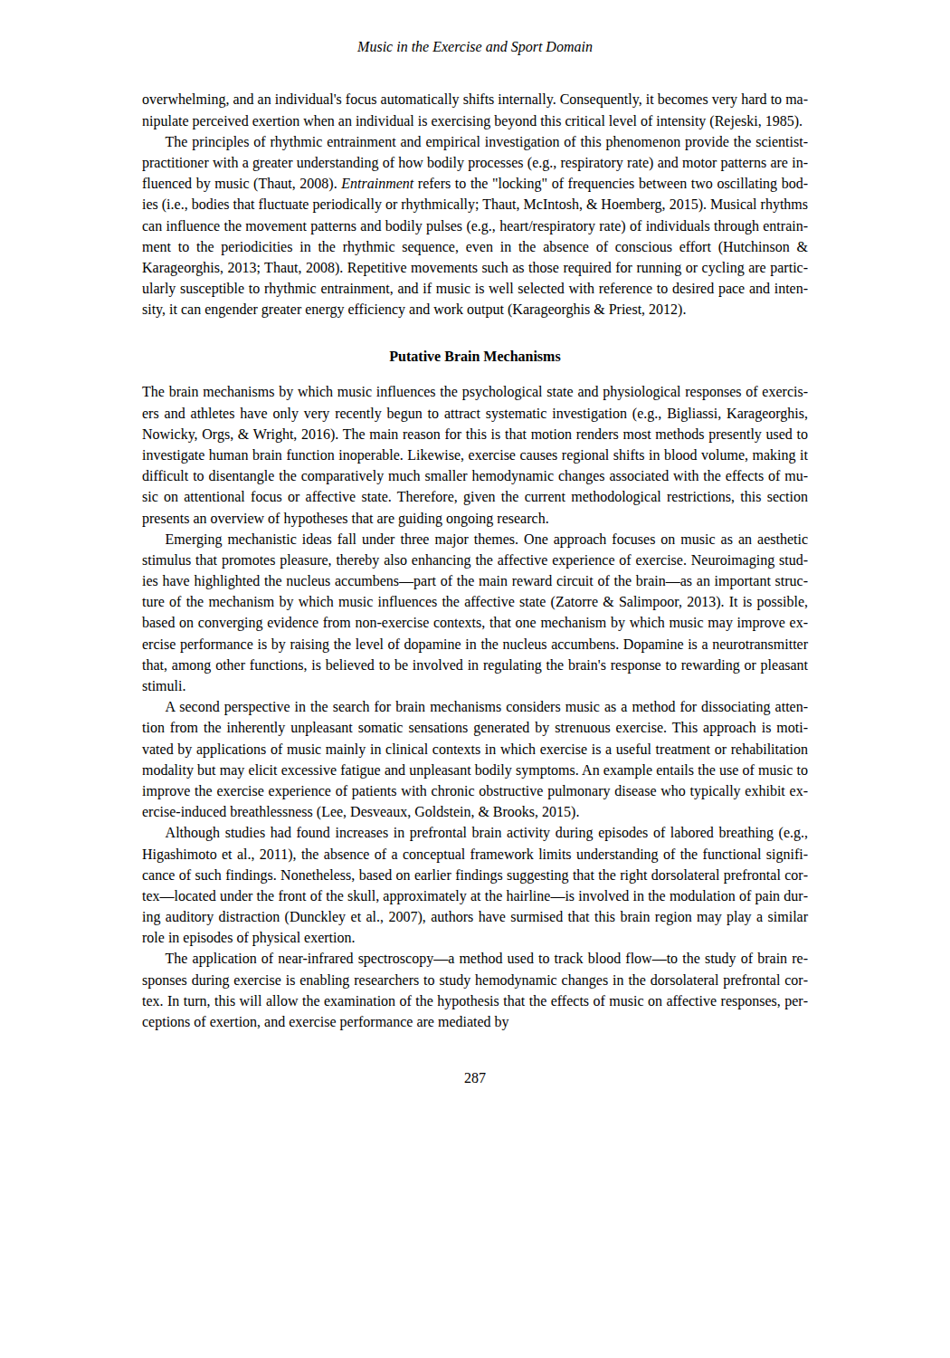Music in the Exercise and Sport Domain
overwhelming, and an individual's focus automatically shifts internally. Consequently, it becomes very hard to manipulate perceived exertion when an individual is exercising beyond this critical level of intensity (Rejeski, 1985).
The principles of rhythmic entrainment and empirical investigation of this phenomenon provide the scientist-practitioner with a greater understanding of how bodily processes (e.g., respiratory rate) and motor patterns are influenced by music (Thaut, 2008). Entrainment refers to the "locking" of frequencies between two oscillating bodies (i.e., bodies that fluctuate periodically or rhythmically; Thaut, McIntosh, & Hoemberg, 2015). Musical rhythms can influence the movement patterns and bodily pulses (e.g., heart/respiratory rate) of individuals through entrainment to the periodicities in the rhythmic sequence, even in the absence of conscious effort (Hutchinson & Karageorghis, 2013; Thaut, 2008). Repetitive movements such as those required for running or cycling are particularly susceptible to rhythmic entrainment, and if music is well selected with reference to desired pace and intensity, it can engender greater energy efficiency and work output (Karageorghis & Priest, 2012).
Putative Brain Mechanisms
The brain mechanisms by which music influences the psychological state and physiological responses of exercisers and athletes have only very recently begun to attract systematic investigation (e.g., Bigliassi, Karageorghis, Nowicky, Orgs, & Wright, 2016). The main reason for this is that motion renders most methods presently used to investigate human brain function inoperable. Likewise, exercise causes regional shifts in blood volume, making it difficult to disentangle the comparatively much smaller hemodynamic changes associated with the effects of music on attentional focus or affective state. Therefore, given the current methodological restrictions, this section presents an overview of hypotheses that are guiding ongoing research.
Emerging mechanistic ideas fall under three major themes. One approach focuses on music as an aesthetic stimulus that promotes pleasure, thereby also enhancing the affective experience of exercise. Neuroimaging studies have highlighted the nucleus accumbens—part of the main reward circuit of the brain—as an important structure of the mechanism by which music influences the affective state (Zatorre & Salimpoor, 2013). It is possible, based on converging evidence from non-exercise contexts, that one mechanism by which music may improve exercise performance is by raising the level of dopamine in the nucleus accumbens. Dopamine is a neurotransmitter that, among other functions, is believed to be involved in regulating the brain's response to rewarding or pleasant stimuli.
A second perspective in the search for brain mechanisms considers music as a method for dissociating attention from the inherently unpleasant somatic sensations generated by strenuous exercise. This approach is motivated by applications of music mainly in clinical contexts in which exercise is a useful treatment or rehabilitation modality but may elicit excessive fatigue and unpleasant bodily symptoms. An example entails the use of music to improve the exercise experience of patients with chronic obstructive pulmonary disease who typically exhibit exercise-induced breathlessness (Lee, Desveaux, Goldstein, & Brooks, 2015).
Although studies had found increases in prefrontal brain activity during episodes of labored breathing (e.g., Higashimoto et al., 2011), the absence of a conceptual framework limits understanding of the functional significance of such findings. Nonetheless, based on earlier findings suggesting that the right dorsolateral prefrontal cortex—located under the front of the skull, approximately at the hairline—is involved in the modulation of pain during auditory distraction (Dunckley et al., 2007), authors have surmised that this brain region may play a similar role in episodes of physical exertion.
The application of near-infrared spectroscopy—a method used to track blood flow—to the study of brain responses during exercise is enabling researchers to study hemodynamic changes in the dorsolateral prefrontal cortex. In turn, this will allow the examination of the hypothesis that the effects of music on affective responses, perceptions of exertion, and exercise performance are mediated by
287